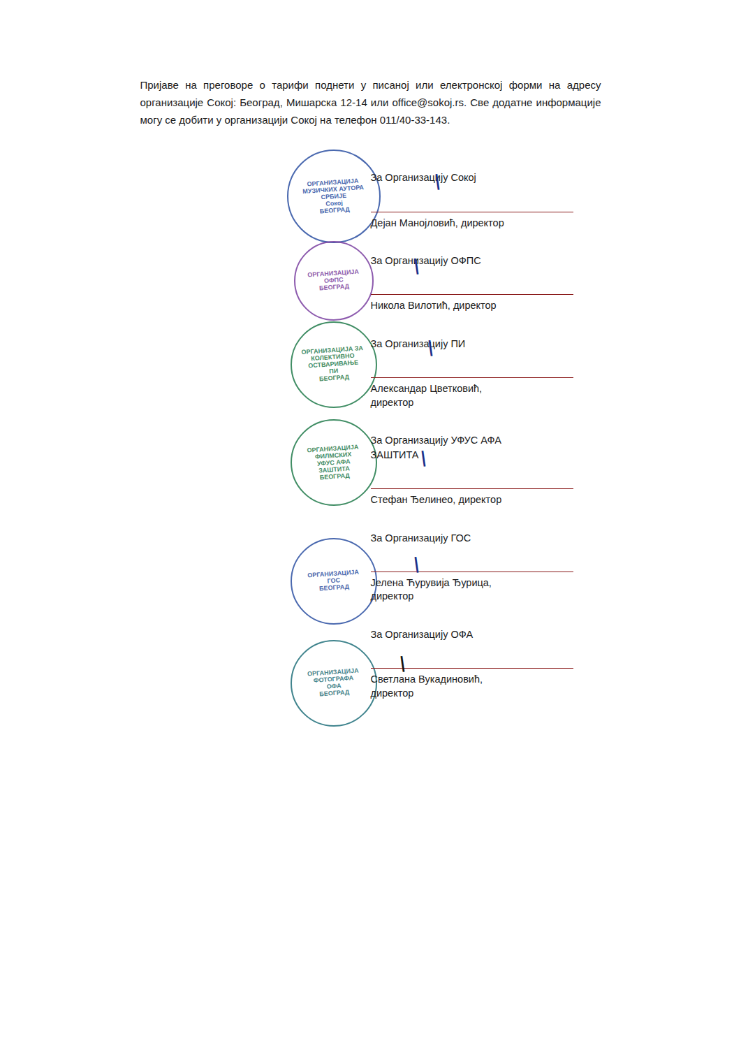Пријаве на преговоре о тарифи поднети у писаној или електронској форми на адресу организације Сокој: Београд, Мишарска 12-14 или office@sokoj.rs. Све додатне информације могу се добити у организацији Сокој на телефон 011/40-33-143.
ОРГАНИЗАЦИЈА
МУЗИЧКИХ АУТОРА
СРБИЈЕ
Сокој
БЕОГРАД
За Организацију Сокој
ꞁ
Дејан Манојловић, директор
ОРГАНИЗАЦИЈА
ОФПС
БЕОГРАД
За Организацију ОФПС
ꞁ
Никола Вилотић, директор
ОРГАНИЗАЦИЈА ЗА
КОЛЕКТИВНО
ОСТВАРИВАЊЕ
ПИ
БЕОГРАД
За Организацију ПИ
ꞁ
Александар Цветковић,
директор
ОРГАНИЗАЦИЈА
ФИЛМСКИХ
УФУС АФА
ЗАШТИТА
БЕОГРАД
За Организацију УФУС АФА
ЗАШТИТА
ꞁ
Стефан Ђелинео, директор
ОРГАНИЗАЦИЈА
ГОС
БЕОГРАД
За Организацију ГОС
ꞁ
Јелена Ћурувија Ђурица,
директор
ОРГАНИЗАЦИЈА
ФОТОГРАФА
ОФА
БЕОГРАД
За Организацију ОФА
ꞁ
Светлана Вукадиновић,
директор